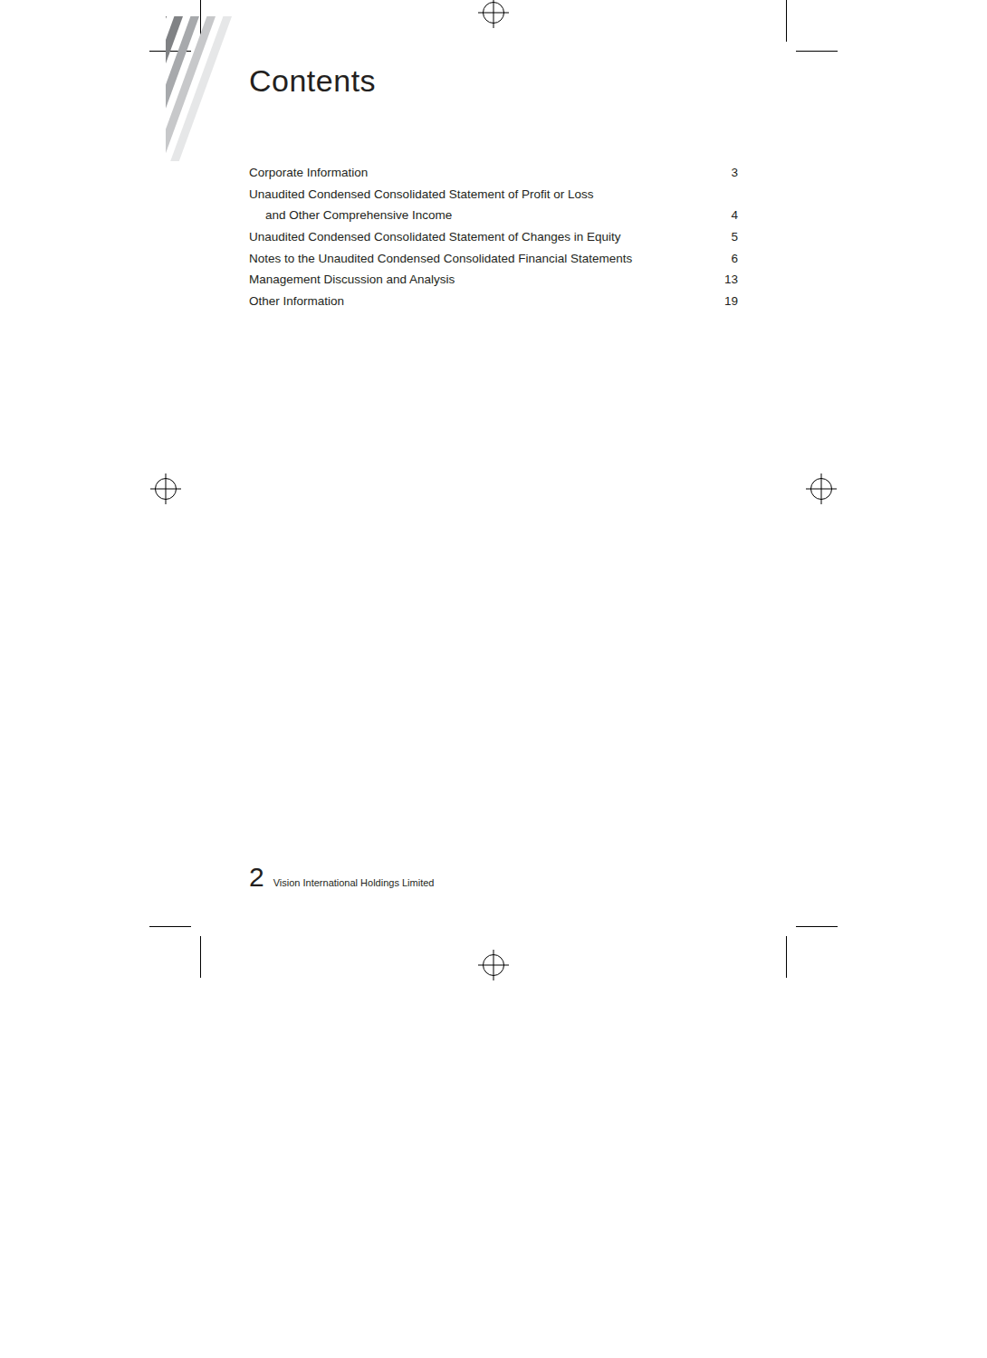Contents
| Corporate Information | 3 |
| Unaudited Condensed Consolidated Statement of Profit or Loss and Other Comprehensive Income | 4 |
| Unaudited Condensed Consolidated Statement of Changes in Equity | 5 |
| Notes to the Unaudited Condensed Consolidated Financial Statements | 6 |
| Management Discussion and Analysis | 13 |
| Other Information | 19 |
2
Vision International Holdings Limited